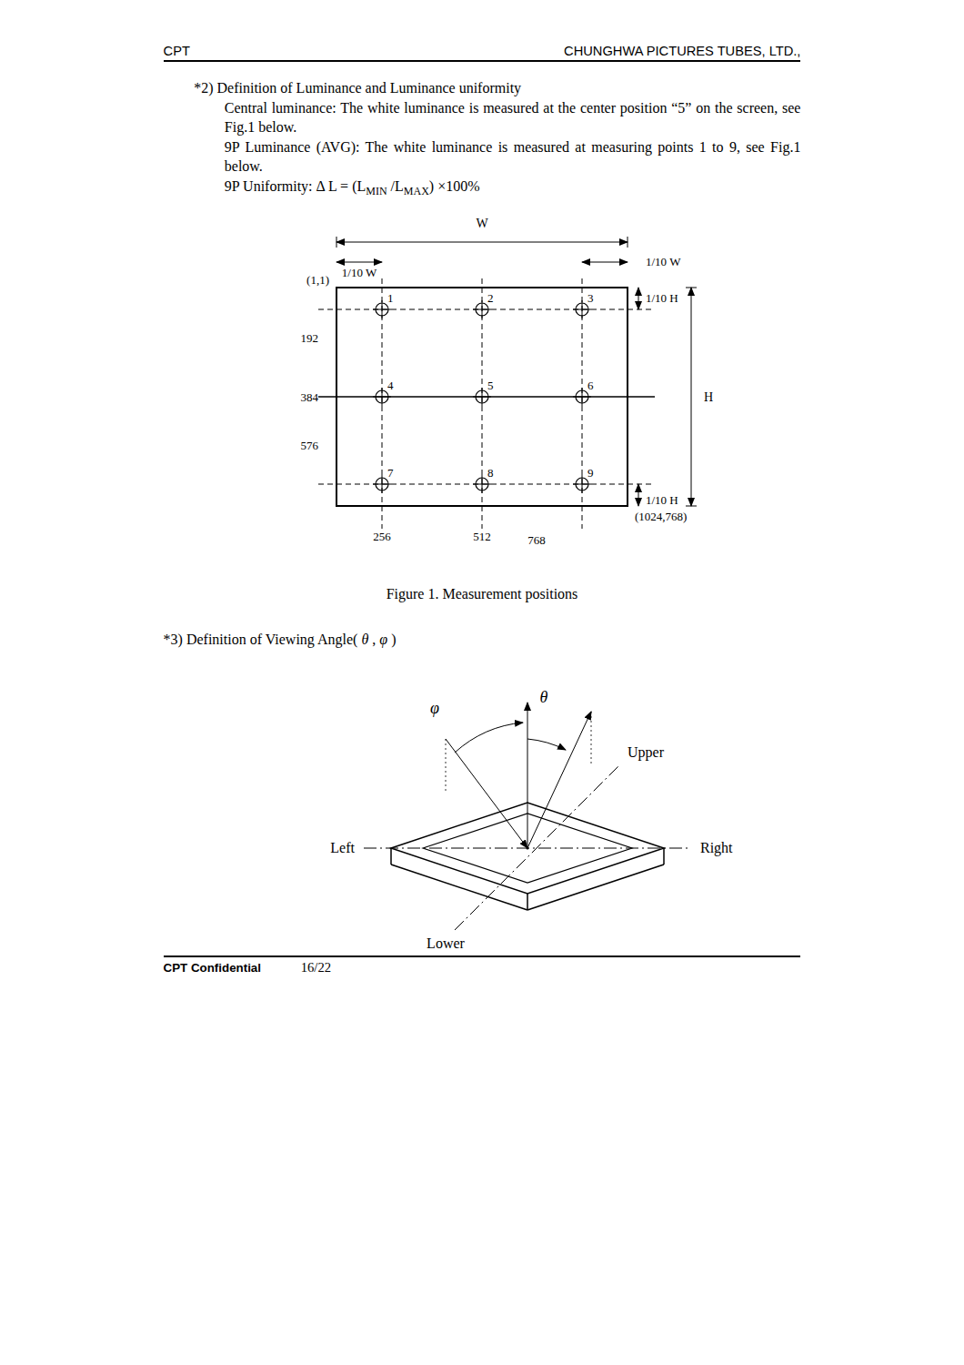CPT
CHUNGHWA PICTURES TUBES, LTD.,
*2) Definition of Luminance and Luminance uniformity
Central luminance: The white luminance is measured at the center position “5” on the screen, see Fig.1 below.
9P Luminance (AVG): The white luminance is measured at measuring points 1 to 9, see Fig.1 below.
9P Uniformity: Δ L = (LMIN /LMAX) ×100%
W 1/10 W 1/10 W (1,1) (1024,768) 1 2 3 4 5 6 7 8 9 192 384 576 256 512 768 1/10 H 1/10 H H
Figure 1. Measurement positions
*3) Definition of Viewing Angle( θ , φ )
Left Right Upper Lower θ φ
CPT Confidential 16/22